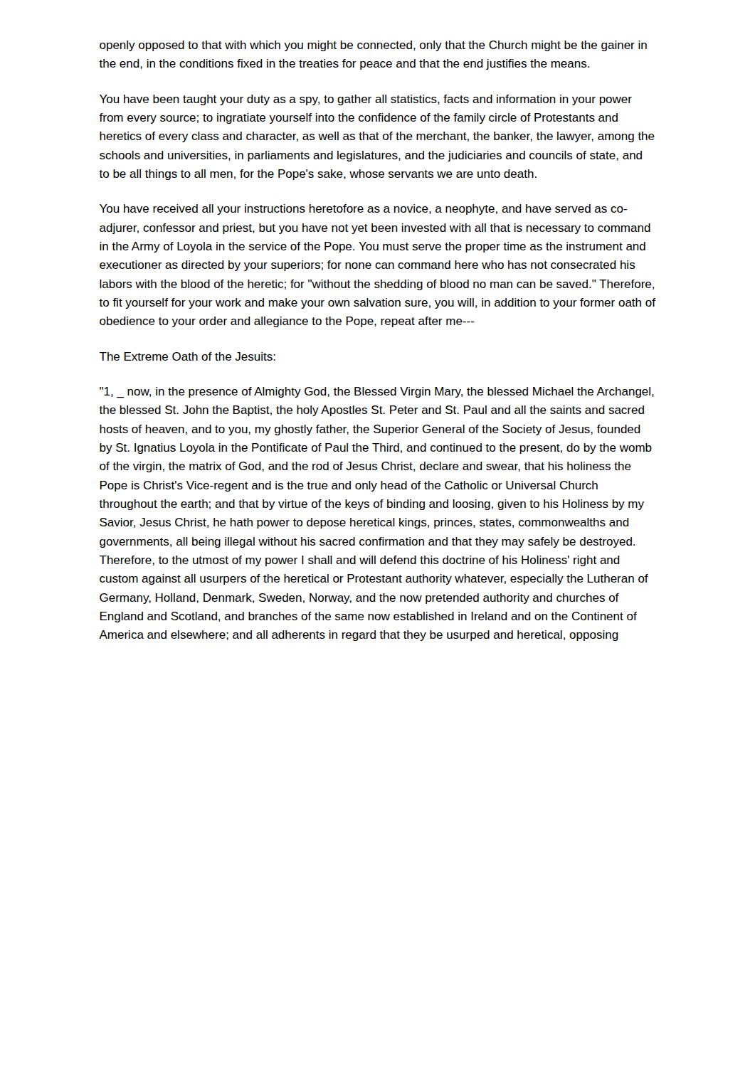openly opposed to that with which you might be connected, only that the Church might be the gainer in the end, in the conditions fixed in the treaties for peace and that the end justifies the means.
You have been taught your duty as a spy, to gather all statistics, facts and information in your power from every source; to ingratiate yourself into the confidence of the family circle of Protestants and heretics of every class and character, as well as that of the merchant, the banker, the lawyer, among the schools and universities, in parliaments and legislatures, and the judiciaries and councils of state, and to be all things to all men, for the Pope's sake, whose servants we are unto death.
You have received all your instructions heretofore as a novice, a neophyte, and have served as co-adjurer, confessor and priest, but you have not yet been invested with all that is necessary to command in the Army of Loyola in the service of the Pope. You must serve the proper time as the instrument and executioner as directed by your superiors; for none can command here who has not consecrated his labors with the blood of the heretic; for "without the shedding of blood no man can be saved." Therefore, to fit yourself for your work and make your own salvation sure, you will, in addition to your former oath of obedience to your order and allegiance to the Pope, repeat after me---
The Extreme Oath of the Jesuits:
"1, _ now, in the presence of Almighty God, the Blessed Virgin Mary, the blessed Michael the Archangel, the blessed St. John the Baptist, the holy Apostles St. Peter and St. Paul and all the saints and sacred hosts of heaven, and to you, my ghostly father, the Superior General of the Society of Jesus, founded by St. Ignatius Loyola in the Pontificate of Paul the Third, and continued to the present, do by the womb of the virgin, the matrix of God, and the rod of Jesus Christ, declare and swear, that his holiness the Pope is Christ's Vice-regent and is the true and only head of the Catholic or Universal Church throughout the earth; and that by virtue of the keys of binding and loosing, given to his Holiness by my Savior, Jesus Christ, he hath power to depose heretical kings, princes, states, commonwealths and governments, all being illegal without his sacred confirmation and that they may safely be destroyed. Therefore, to the utmost of my power I shall and will defend this doctrine of his Holiness' right and custom against all usurpers of the heretical or Protestant authority whatever, especially the Lutheran of Germany, Holland, Denmark, Sweden, Norway, and the now pretended authority and churches of England and Scotland, and branches of the same now established in Ireland and on the Continent of America and elsewhere; and all adherents in regard that they be usurped and heretical, opposing